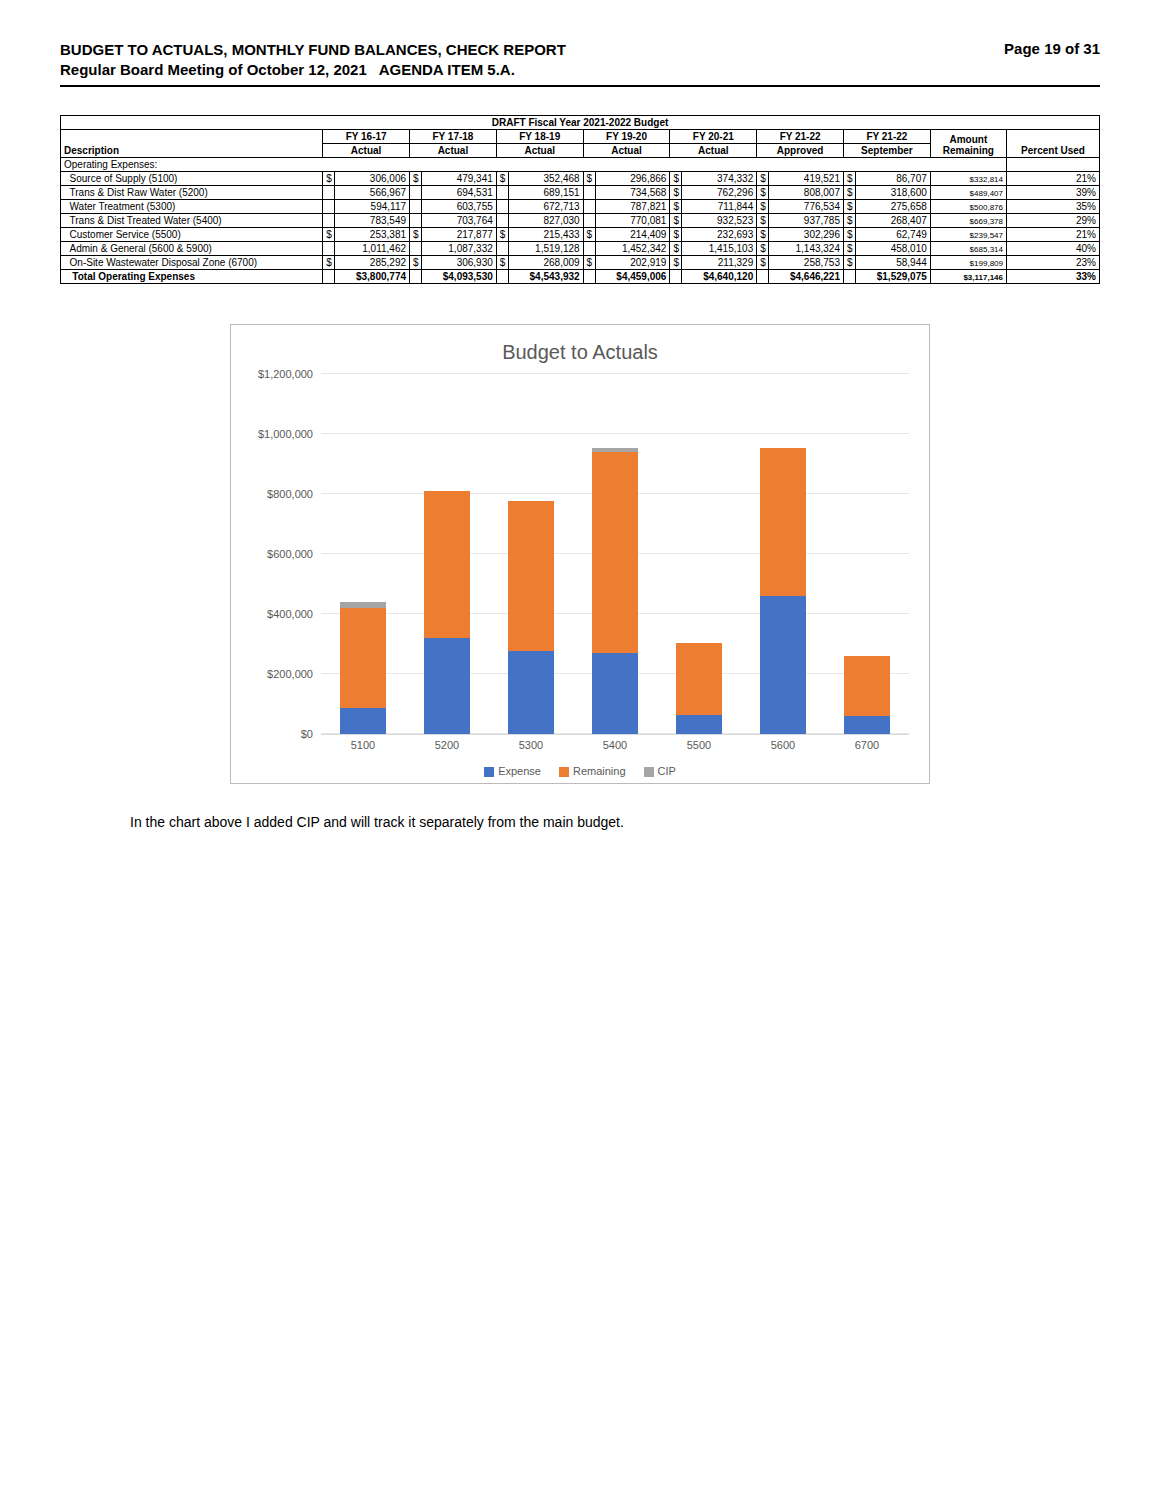BUDGET TO ACTUALS, MONTHLY FUND BALANCES, CHECK REPORT
Regular Board Meeting of October 12, 2021 AGENDA ITEM 5.A.
Page 19 of 31
DRAFT Fiscal Year 2021-2022 Budget
| Description | FY 16-17 | FY 17-18 | FY 18-19 | FY 19-20 | FY 20-21 | FY 21-22 | FY 21-22 | Amount Remaining | Percent Used |
| --- | --- | --- | --- | --- | --- | --- | --- | --- | --- |
| Actual | Actual | Actual | Actual | Actual | Approved | September |
| Operating Expenses: |
| Source of Supply (5100) | $ | 306,006 | $ | 479,341 | $ | 352,468 | $ | 296,866 | $ | 374,332 | $ | 419,521 | $ | 86,707 | $332,814 | 21% |
| Trans & Dist Raw Water (5200) | | 566,967 | | 694,531 | | 689,151 | | 734,568 | $ | 762,296 | $ | 808,007 | $ | 318,600 | $489,407 | 39% |
| Water Treatment (5300) | | 594,117 | | 603,755 | | 672,713 | | 787,821 | $ | 711,844 | $ | 776,534 | $ | 275,658 | $500,876 | 35% |
| Trans & Dist Treated Water (5400) | | 783,549 | | 703,764 | | 827,030 | | 770,081 | $ | 932,523 | $ | 937,785 | $ | 268,407 | $669,378 | 29% |
| Customer Service (5500) | $ | 253,381 | $ | 217,877 | $ | 215,433 | $ | 214,409 | $ | 232,693 | $ | 302,296 | $ | 62,749 | $239,547 | 21% |
| Admin & General (5600 & 5900) | | 1,011,462 | | 1,087,332 | | 1,519,128 | | 1,452,342 | $ | 1,415,103 | $ | 1,143,324 | $ | 458,010 | $685,314 | 40% |
| On-Site Wastewater Disposal Zone (6700) | $ | 285,292 | $ | 306,930 | $ | 268,009 | $ | 202,919 | $ | 211,329 | $ | 258,753 | $ | 58,944 | $199,809 | 23% |
| Total Operating Expenses | | $3,800,774 | | $4,093,530 | | $4,543,932 | | $4,459,006 | | $4,640,120 | | $4,646,221 | | $1,529,075 | $3,117,146 | 33% |
Budget to Actuals
$0
$200,000
$400,000
$600,000
$800,000
$1,000,000
$1,200,000
5100 5200 5300 5400 5500 5600 6700
Expense
Remaining
CIP
In the chart above I added CIP and will track it separately from the main budget.